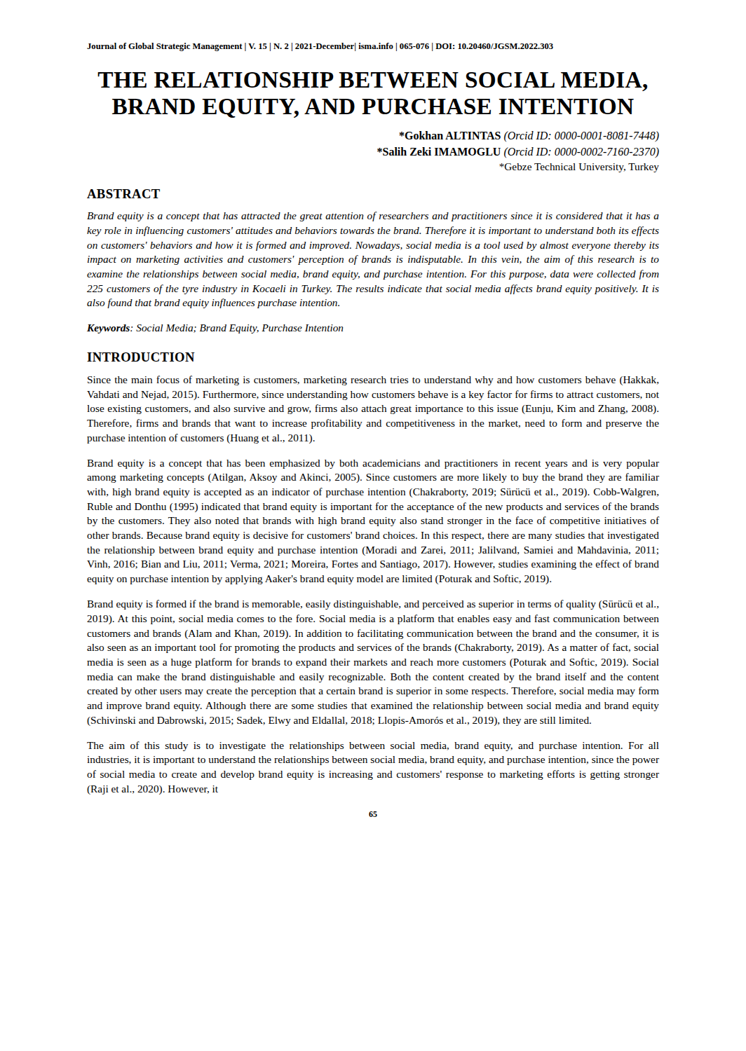Journal of Global Strategic Management | V. 15 | N. 2 | 2021-December| isma.info | 065-076 | DOI: 10.20460/JGSM.2022.303
THE RELATIONSHIP BETWEEN SOCIAL MEDIA, BRAND EQUITY, AND PURCHASE INTENTION
*Gokhan ALTINTAS (Orcid ID: 0000-0001-8081-7448)
*Salih Zeki IMAMOGLU (Orcid ID: 0000-0002-7160-2370)
*Gebze Technical University, Turkey
ABSTRACT
Brand equity is a concept that has attracted the great attention of researchers and practitioners since it is considered that it has a key role in influencing customers' attitudes and behaviors towards the brand. Therefore it is important to understand both its effects on customers' behaviors and how it is formed and improved. Nowadays, social media is a tool used by almost everyone thereby its impact on marketing activities and customers' perception of brands is indisputable. In this vein, the aim of this research is to examine the relationships between social media, brand equity, and purchase intention. For this purpose, data were collected from 225 customers of the tyre industry in Kocaeli in Turkey. The results indicate that social media affects brand equity positively. It is also found that brand equity influences purchase intention.
Keywords: Social Media; Brand Equity, Purchase Intention
INTRODUCTION
Since the main focus of marketing is customers, marketing research tries to understand why and how customers behave (Hakkak, Vahdati and Nejad, 2015). Furthermore, since understanding how customers behave is a key factor for firms to attract customers, not lose existing customers, and also survive and grow, firms also attach great importance to this issue (Eunju, Kim and Zhang, 2008). Therefore, firms and brands that want to increase profitability and competitiveness in the market, need to form and preserve the purchase intention of customers (Huang et al., 2011).
Brand equity is a concept that has been emphasized by both academicians and practitioners in recent years and is very popular among marketing concepts (Atilgan, Aksoy and Akinci, 2005). Since customers are more likely to buy the brand they are familiar with, high brand equity is accepted as an indicator of purchase intention (Chakraborty, 2019; Sürücü et al., 2019). Cobb-Walgren, Ruble and Donthu (1995) indicated that brand equity is important for the acceptance of the new products and services of the brands by the customers. They also noted that brands with high brand equity also stand stronger in the face of competitive initiatives of other brands. Because brand equity is decisive for customers' brand choices. In this respect, there are many studies that investigated the relationship between brand equity and purchase intention (Moradi and Zarei, 2011; Jalilvand, Samiei and Mahdavinia, 2011; Vinh, 2016; Bian and Liu, 2011; Verma, 2021; Moreira, Fortes and Santiago, 2017). However, studies examining the effect of brand equity on purchase intention by applying Aaker's brand equity model are limited (Poturak and Softic, 2019).
Brand equity is formed if the brand is memorable, easily distinguishable, and perceived as superior in terms of quality (Sürücü et al., 2019). At this point, social media comes to the fore. Social media is a platform that enables easy and fast communication between customers and brands (Alam and Khan, 2019). In addition to facilitating communication between the brand and the consumer, it is also seen as an important tool for promoting the products and services of the brands (Chakraborty, 2019). As a matter of fact, social media is seen as a huge platform for brands to expand their markets and reach more customers (Poturak and Softic, 2019). Social media can make the brand distinguishable and easily recognizable. Both the content created by the brand itself and the content created by other users may create the perception that a certain brand is superior in some respects. Therefore, social media may form and improve brand equity. Although there are some studies that examined the relationship between social media and brand equity (Schivinski and Dabrowski, 2015; Sadek, Elwy and Eldallal, 2018; Llopis-Amorós et al., 2019), they are still limited.
The aim of this study is to investigate the relationships between social media, brand equity, and purchase intention. For all industries, it is important to understand the relationships between social media, brand equity, and purchase intention, since the power of social media to create and develop brand equity is increasing and customers' response to marketing efforts is getting stronger (Raji et al., 2020). However, it
65